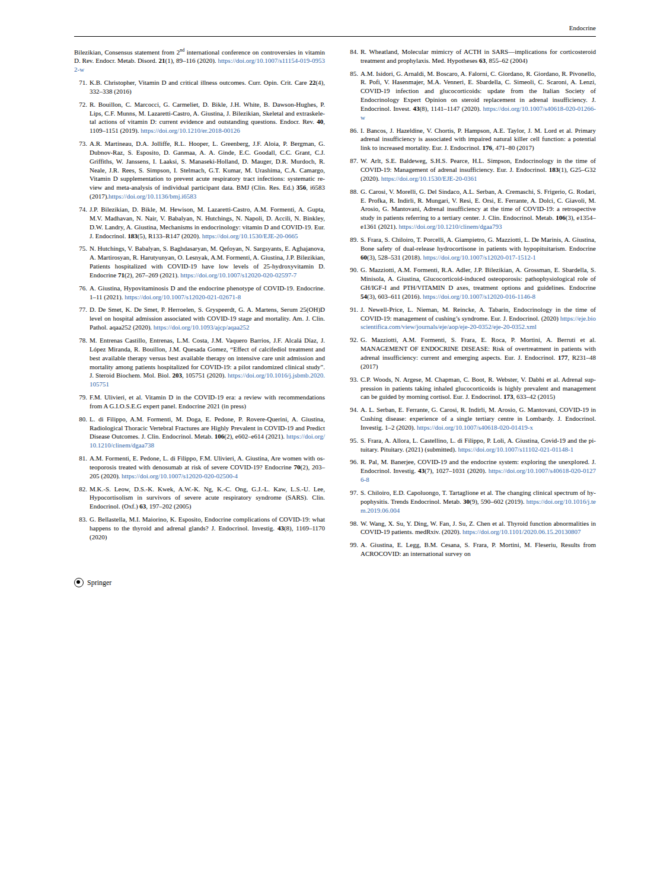Endocrine
Bilezikian, Consensus statement from 2nd international conference on controversies in vitamin D. Rev. Endocr. Metab. Disord. 21(1), 89–116 (2020). https://doi.org/10.1007/s11154-019-09532-w
71. K.B. Christopher, Vitamin D and critical illness outcomes. Curr. Opin. Crit. Care 22(4), 332–338 (2016)
72. R. Bouillon, C. Marcocci, G. Carmeliet, D. Bikle, J.H. White, B. Dawson-Hughes, P. Lips, C.F. Munns, M. Lazaretti-Castro, A. Giustina, J. Bilezikian, Skeletal and extraskeletal actions of vitamin D: current evidence and outstanding questions. Endocr. Rev. 40, 1109–1151 (2019). https://doi.org/10.1210/er.2018-00126
73. A.R. Martineau, D.A. Jolliffe, R.L. Hooper, L. Greenberg, J.F. Aloia, P. Bergman, G. Dubnov-Raz, S. Esposito, D. Ganmaa, A. A. Ginde, E.C. Goodall, C.C. Grant, C.J. Griffiths, W. Janssens, I. Laaksi, S. Manaseki-Holland, D. Mauger, D.R. Murdoch, R. Neale, J.R. Rees, S. Simpson, I. Stelmach, G.T. Kumar, M. Urashima, C.A. Camargo, Vitamin D supplementation to prevent acute respiratory tract infections: systematic review and meta-analysis of individual participant data. BMJ (Clin. Res. Ed.) 356, i6583 (2017).https://doi.org/10.1136/bmj.i6583
74. J.P. Bilezikian, D. Bikle, M. Hewison, M. Lazaretti-Castro, A.M. Formenti, A. Gupta, M.V. Madhavan, N. Nair, V. Babalyan, N. Hutchings, N. Napoli, D. Accili, N. Binkley, D.W. Landry, A. Giustina, Mechanisms in endocrinology: vitamin D and COVID-19. Eur. J. Endocrinol. 183(5), R133–R147 (2020). https://doi.org/10.1530/EJE-20-0665
75. N. Hutchings, V. Babalyan, S. Baghdasaryan, M. Qefoyan, N. Sargsyants, E. Aghajanova, A. Martirosyan, R. Harutyunyan, O. Lesnyak, A.M. Formenti, A. Giustina, J.P. Bilezikian, Patients hospitalized with COVID-19 have low levels of 25-hydroxyvitamin D. Endocrine 71(2), 267–269 (2021). https://doi.org/10.1007/s12020-020-02597-7
76. A. Giustina, Hypovitaminosis D and the endocrine phenotype of COVID-19. Endocrine. 1–11 (2021). https://doi.org/10.1007/s12020-021-02671-8
77. D. De Smet, K. De Smet, P. Herroelen, S. Gryspeerdt, G. A. Martens, Serum 25(OH)D level on hospital admission associated with COVID-19 stage and mortality. Am. J. Clin. Pathol. aqaa252 (2020). https://doi.org/10.1093/ajcp/aqaa252
78. M. Entrenas Castillo, Entrenas, L.M. Costa, J.M. Vaquero Barrios, J.F. Alcalá Díaz, J. López Miranda, R. Bouillon, J.M. Quesada Gomez, “Effect of calcifediol treatment and best available therapy versus best available therapy on intensive care unit admission and mortality among patients hospitalized for COVID-19: a pilot randomized clinical study”. J. Steroid Biochem. Mol. Biol. 203, 105751 (2020). https://doi.org/10.1016/j.jsbmb.2020.105751
79. F.M. Ulivieri, et al. Vitamin D in the COVID-19 era: a review with recommendations from A G.I.O.S.E.G expert panel. Endocrine 2021 (in press)
80. L. di Filippo, A.M. Formenti, M. Doga, E. Pedone, P. Rovere-Querini, A. Giustina, Radiological Thoracic Vertebral Fractures are Highly Prevalent in COVID-19 and Predict Disease Outcomes. J. Clin. Endocrinol. Metab. 106(2), e602–e614 (2021). https://doi.org/10.1210/clinem/dgaa738
81. A.M. Formenti, E. Pedone, L. di Filippo, F.M. Ulivieri, A. Giustina, Are women with osteoporosis treated with denosumab at risk of severe COVID-19? Endocrine 70(2), 203–205 (2020). https://doi.org/10.1007/s12020-020-02500-4
82. M.K.-S. Leow, D.S.-K. Kwek, A.W.-K. Ng, K.-C. Ong, G.J.-L. Kaw, L.S.-U. Lee, Hypocortisolism in survivors of severe acute respiratory syndrome (SARS). Clin. Endocrinol. (Oxf.) 63, 197–202 (2005)
83. G. Bellastella, M.I. Maiorino, K. Esposito, Endocrine complications of COVID-19: what happens to the thyroid and adrenal glands? J. Endocrinol. Investig. 43(8), 1169–1170 (2020)
84. R. Wheatland, Molecular mimicry of ACTH in SARS—implications for corticosteroid treatment and prophylaxis. Med. Hypotheses 63, 855–62 (2004)
85. A.M. Isidori, G. Arnaldi, M. Boscaro, A. Falorni, C. Giordano, R. Giordano, R. Pivonello, R. Pofi, V. Hasenmajer, M.A. Venneri, E. Sbardella, C. Simeoli, C. Scaroni, A. Lenzi, COVID-19 infection and glucocorticoids: update from the Italian Society of Endocrinology Expert Opinion on steroid replacement in adrenal insufficiency. J. Endocrinol. Invest. 43(8), 1141–1147 (2020). https://doi.org/10.1007/s40618-020-01266-w
86. I. Bancos, J. Hazeldine, V. Chortis, P. Hampson, A.E. Taylor, J. M. Lord et al. Primary adrenal insufficiency is associated with impaired natural killer cell function: a potential link to increased mortality. Eur. J. Endocrinol. 176, 471–80 (2017)
87. W. Arlt, S.E. Baldeweg, S.H.S. Pearce, H.L. Simpson, Endocrinology in the time of COVID-19: Management of adrenal insufficiency. Eur. J. Endocrinol. 183(1), G25–G32 (2020). https://doi.org/10.1530/EJE-20-0361
88. G. Carosi, V. Morelli, G. Del Sindaco, A.L. Serban, A. Cremaschi, S. Frigerio, G. Rodari, E. Profka, R. Indirli, R. Mungari, V. Resi, E. Orsi, E. Ferrante, A. Dolci, C. Giavoli, M. Arosio, G. Mantovani, Adrenal insufficiency at the time of COVID-19: a retrospective study in patients referring to a tertiary center. J. Clin. Endocrinol. Metab. 106(3), e1354–e1361 (2021). https://doi.org/10.1210/clinem/dgaa793
89. S. Frara, S. Chiloiro, T. Porcelli, A. Giampietro, G. Mazziotti, L. De Marinis, A. Giustina, Bone safety of dual-release hydrocortisone in patients with hypopituitarism. Endocrine 60(3), 528–531 (2018). https://doi.org/10.1007/s12020-017-1512-1
90. G. Mazziotti, A.M. Formenti, R.A. Adler, J.P. Bilezikian, A. Grossman, E. Sbardella, S. Minisola, A. Giustina, Glucocorticoid-induced osteoporosis: pathophysiological role of GH/IGF-I and PTH/VITAMIN D axes, treatment options and guidelines. Endocrine 54(3), 603–611 (2016). https://doi.org/10.1007/s12020-016-1146-8
91. J. Newell-Price, L. Nieman, M. Reincke, A. Tabarin, Endocrinology in the time of COVID-19: management of cushing’s syndrome. Eur. J. Endocrinol. (2020) https://eje.bioscientifica.com/view/journals/eje/aop/eje-20-0352/eje-20-0352.xml
92. G. Mazziotti, A.M. Formenti, S. Frara, E. Roca, P. Mortini, A. Berruti et al. MANAGEMENT OF ENDOCRINE DISEASE: Risk of overtreatment in patients with adrenal insufficiency: current and emerging aspects. Eur. J. Endocrinol. 177, R231–48 (2017)
93. C.P. Woods, N. Argese, M. Chapman, C. Boot, R. Webster, V. Dabhi et al. Adrenal suppression in patients taking inhaled glucocorticoids is highly prevalent and management can be guided by morning cortisol. Eur. J. Endocrinol. 173, 633–42 (2015)
94. A. L. Serban, E. Ferrante, G. Carosi, R. Indirli, M. Arosio, G. Mantovani, COVID-19 in Cushing disease: experience of a single tertiary centre in Lombardy. J. Endocrinol. Investig. 1–2 (2020). https://doi.org/10.1007/s40618-020-01419-x
95. S. Frara, A. Allora, L. Castellino, L. di Filippo, P. Loli, A. Giustina, Covid-19 and the pituitary. Pituitary. (2021) (submitted). https://doi.org/10.1007/s11102-021-01148-1
96. R. Pal, M. Banerjee, COVID-19 and the endocrine system: exploring the unexplored. J. Endocrinol. Investig. 43(7), 1027–1031 (2020). https://doi.org/10.1007/s40618-020-01276-8
97. S. Chiloiro, E.D. Capoluongo, T. Tartaglione et al. The changing clinical spectrum of hypophysitis. Trends Endocrinol. Metab. 30(9), 590–602 (2019). https://doi.org/10.1016/j.tem.2019.06.004
98. W. Wang, X. Su, Y. Ding, W. Fan, J. Su, Z. Chen et al. Thyroid function abnormalities in COVID-19 patients. medRxiv. (2020). https://doi.org/10.1101/2020.06.15.20130807
99. A. Giustina, E. Legg, B.M. Cesana, S. Frara, P. Mortini, M. Fleseriu, Results from ACROCOVID: an international survey on
Springer